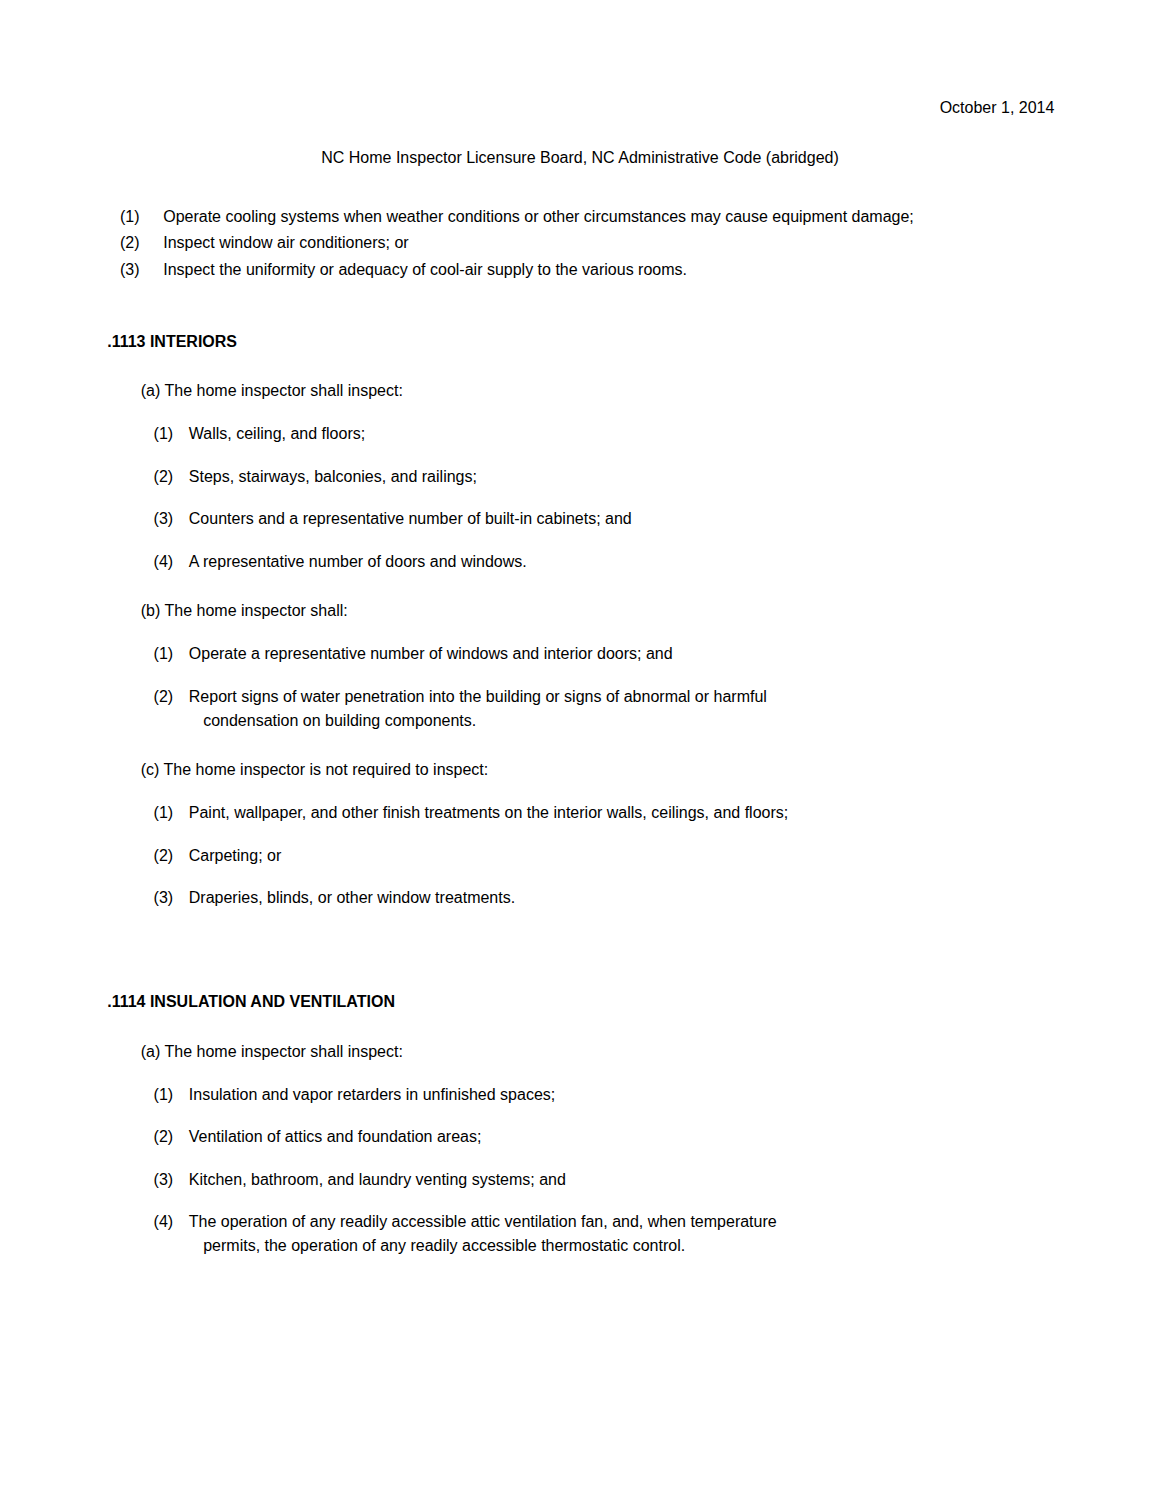October 1, 2014
NC Home Inspector Licensure Board, NC Administrative Code (abridged)
(1) Operate cooling systems when weather conditions or other circumstances may cause equipment damage;
(2) Inspect window air conditioners; or
(3) Inspect the uniformity or adequacy of cool-air supply to the various rooms.
.1113 INTERIORS
(a) The home inspector shall inspect:
(1) Walls, ceiling, and floors;
(2) Steps, stairways, balconies, and railings;
(3) Counters and a representative number of built-in cabinets; and
(4) A representative number of doors and windows.
(b) The home inspector shall:
(1) Operate a representative number of windows and interior doors; and
(2) Report signs of water penetration into the building or signs of abnormal or harmfulcondensation on building components.
(c) The home inspector is not required to inspect:
(1) Paint, wallpaper, and other finish treatments on the interior walls, ceilings, and floors;
(2) Carpeting; or
(3) Draperies, blinds, or other window treatments.
.1114 INSULATION AND VENTILATION
(a) The home inspector shall inspect:
(1) Insulation and vapor retarders in unfinished spaces;
(2) Ventilation of attics and foundation areas;
(3) Kitchen, bathroom, and laundry venting systems; and
(4) The operation of any readily accessible attic ventilation fan, and, when temperaturepermits, the operation of any readily accessible thermostatic control.